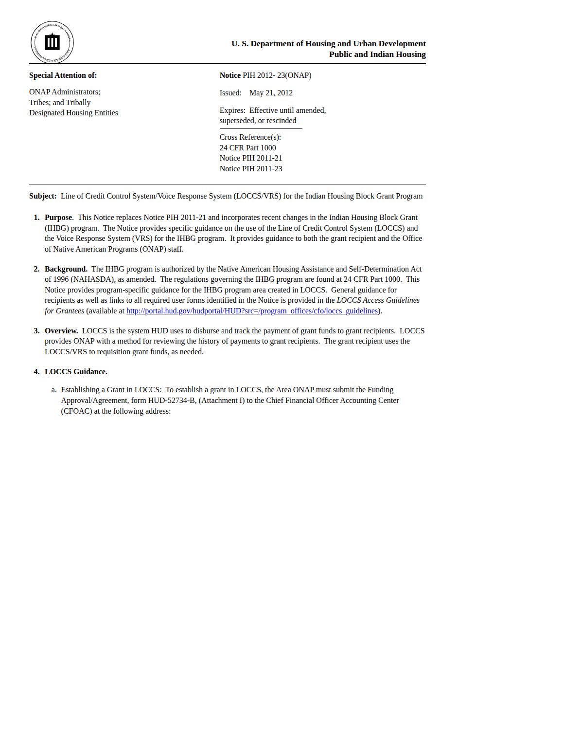U.S. DEPARTMENT OF HOUSING AND URBAN DEVELOPMENT
U. S. Department of Housing and Urban Development
Public and Indian Housing
| Special Attention of: ONAP Administrators; Tribes; and Tribally Designated Housing Entities | Notice PIH 2012- 23(ONAP) Issued: May 21, 2012 Expires: Effective until amended, superseded, or rescinded Cross Reference(s): 24 CFR Part 1000 Notice PIH 2011-21 Notice PIH 2011-23 |
Subject: Line of Credit Control System/Voice Response System (LOCCS/VRS) for the Indian Housing Block Grant Program
Purpose. This Notice replaces Notice PIH 2011-21 and incorporates recent changes in the Indian Housing Block Grant (IHBG) program. The Notice provides specific guidance on the use of the Line of Credit Control System (LOCCS) and the Voice Response System (VRS) for the IHBG program. It provides guidance to both the grant recipient and the Office of Native American Programs (ONAP) staff.
Background. The IHBG program is authorized by the Native American Housing Assistance and Self-Determination Act of 1996 (NAHASDA), as amended. The regulations governing the IHBG program are found at 24 CFR Part 1000. This Notice provides program-specific guidance for the IHBG program area created in LOCCS. General guidance for recipients as well as links to all required user forms identified in the Notice is provided in the LOCCS Access Guidelines for Grantees (available at http://portal.hud.gov/hudportal/HUD?src=/program_offices/cfo/loccs_guidelines).
Overview. LOCCS is the system HUD uses to disburse and track the payment of grant funds to grant recipients. LOCCS provides ONAP with a method for reviewing the history of payments to grant recipients. The grant recipient uses the LOCCS/VRS to requisition grant funds, as needed.
LOCCS Guidance.
Establishing a Grant in LOCCS: To establish a grant in LOCCS, the Area ONAP must submit the Funding Approval/Agreement, form HUD-52734-B, (Attachment I) to the Chief Financial Officer Accounting Center (CFOAC) at the following address: